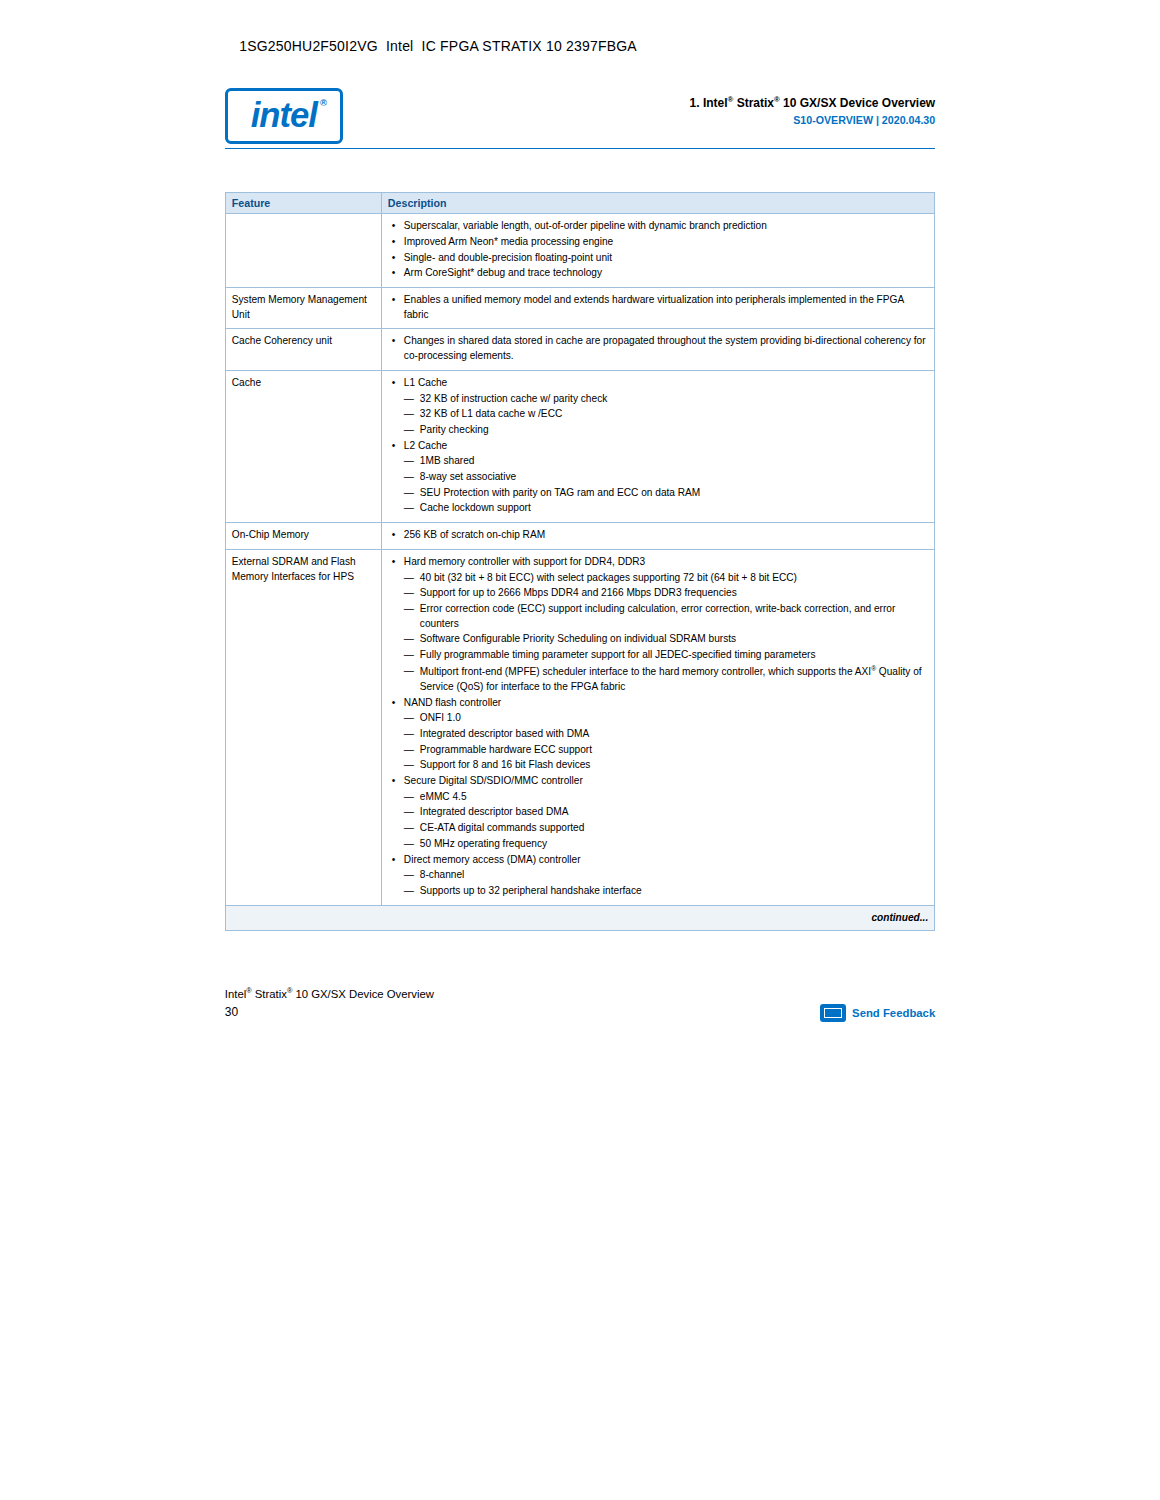1SG250HU2F50I2VG Intel IC FPGA STRATIX 10 2397FBGA
intel®
1. Intel® Stratix® 10 GX/SX Device Overview
S10-OVERVIEW | 2020.04.30
| Feature | Description |
| --- | --- |
| | Superscalar, variable length, out-of-order pipeline with dynamic branch prediction Improved Arm Neon* media processing engine Single- and double-precision floating-point unit Arm CoreSight* debug and trace technology |
| System Memory Management Unit | Enables a unified memory model and extends hardware virtualization into peripherals implemented in the FPGA fabric |
| Cache Coherency unit | Changes in shared data stored in cache are propagated throughout the system providing bi-directional coherency for co-processing elements. |
| Cache | L1 Cache 32 KB of instruction cache w/ parity check 32 KB of L1 data cache w /ECC Parity checking L2 Cache 1MB shared 8-way set associative SEU Protection with parity on TAG ram and ECC on data RAM Cache lockdown support |
| On-Chip Memory | 256 KB of scratch on-chip RAM |
| External SDRAM and Flash Memory Interfaces for HPS | Hard memory controller with support for DDR4, DDR3 40 bit (32 bit + 8 bit ECC) with select packages supporting 72 bit (64 bit + 8 bit ECC) Support for up to 2666 Mbps DDR4 and 2166 Mbps DDR3 frequencies Error correction code (ECC) support including calculation, error correction, write-back correction, and error counters Software Configurable Priority Scheduling on individual SDRAM bursts Fully programmable timing parameter support for all JEDEC-specified timing parameters Multiport front-end (MPFE) scheduler interface to the hard memory controller, which supports the AXI ® Quality of Service (QoS) for interface to the FPGA fabric NAND flash controller ONFI 1.0 Integrated descriptor based with DMA Programmable hardware ECC support Support for 8 and 16 bit Flash devices Secure Digital SD/SDIO/MMC controller eMMC 4.5 Integrated descriptor based DMA CE-ATA digital commands supported 50 MHz operating frequency Direct memory access (DMA) controller 8-channel Supports up to 32 peripheral handshake interface |
| continued... |
Intel® Stratix® 10 GX/SX Device Overview
30
Send Feedback